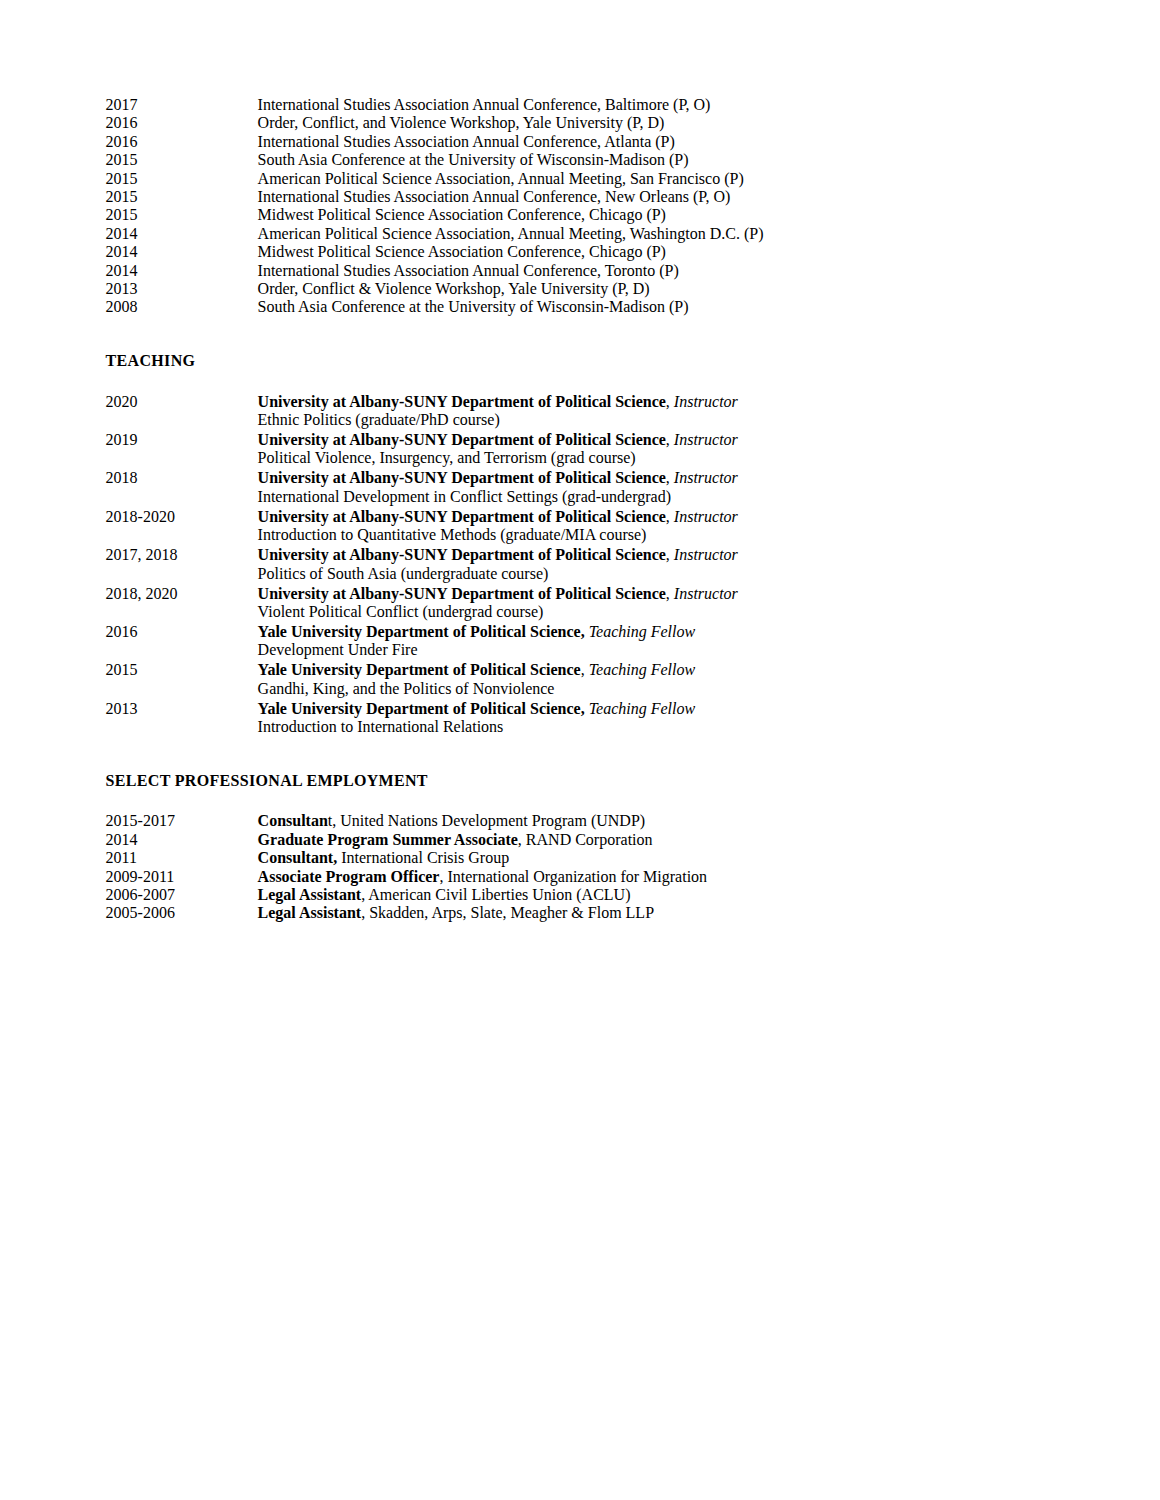2017
International Studies Association Annual Conference, Baltimore (P, O)
2016
Order, Conflict, and Violence Workshop, Yale University (P, D)
2016
International Studies Association Annual Conference, Atlanta (P)
2015
South Asia Conference at the University of Wisconsin-Madison (P)
2015
American Political Science Association, Annual Meeting, San Francisco (P)
2015
International Studies Association Annual Conference, New Orleans (P, O)
2015
Midwest Political Science Association Conference, Chicago (P)
2014
American Political Science Association, Annual Meeting, Washington D.C. (P)
2014
Midwest Political Science Association Conference, Chicago (P)
2014
International Studies Association Annual Conference, Toronto (P)
2013
Order, Conflict & Violence Workshop, Yale University (P, D)
2008
South Asia Conference at the University of Wisconsin-Madison (P)
TEACHING
2020
University at Albany-SUNY Department of Political Science, Instructor Ethnic Politics (graduate/PhD course)
2019
University at Albany-SUNY Department of Political Science, Instructor Political Violence, Insurgency, and Terrorism (grad course)
2018
University at Albany-SUNY Department of Political Science, Instructor International Development in Conflict Settings (grad-undergrad)
2018-2020
University at Albany-SUNY Department of Political Science, Instructor Introduction to Quantitative Methods (graduate/MIA course)
2017, 2018
University at Albany-SUNY Department of Political Science, Instructor Politics of South Asia (undergraduate course)
2018, 2020
University at Albany-SUNY Department of Political Science, Instructor Violent Political Conflict (undergrad course)
2016
Yale University Department of Political Science, Teaching Fellow Development Under Fire
2015
Yale University Department of Political Science, Teaching Fellow Gandhi, King, and the Politics of Nonviolence
2013
Yale University Department of Political Science, Teaching Fellow Introduction to International Relations
SELECT PROFESSIONAL EMPLOYMENT
2015-2017
Consultant, United Nations Development Program (UNDP)
2014
Graduate Program Summer Associate, RAND Corporation
2011
Consultant, International Crisis Group
2009-2011
Associate Program Officer, International Organization for Migration
2006-2007
Legal Assistant, American Civil Liberties Union (ACLU)
2005-2006
Legal Assistant, Skadden, Arps, Slate, Meagher & Flom LLP